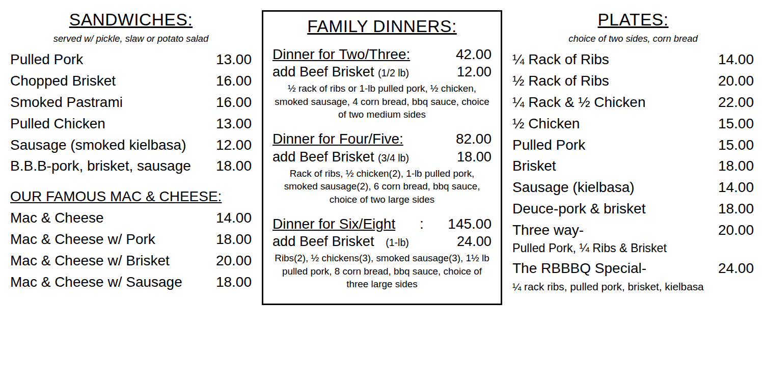SANDWICHES:
served w/ pickle, slaw or potato salad
Pulled Pork 13.00
Chopped Brisket 16.00
Smoked Pastrami 16.00
Pulled Chicken 13.00
Sausage (smoked kielbasa) 12.00
B.B.B-pork, brisket, sausage 18.00
OUR FAMOUS MAC & CHEESE:
Mac & Cheese 14.00
Mac & Cheese w/ Pork 18.00
Mac & Cheese w/ Brisket 20.00
Mac & Cheese w/ Sausage 18.00
FAMILY DINNERS:
Dinner for Two/Three: 42.00
add Beef Brisket (1/2 lb) 12.00
½ rack of ribs or 1-lb pulled pork, ½ chicken, smoked sausage, 4 corn bread, bbq sauce, choice of two medium sides
Dinner for Four/Five: 82.00
add Beef Brisket (3/4 lb) 18.00
Rack of ribs, ½ chicken(2), 1-lb pulled pork, smoked sausage(2), 6 corn bread, bbq sauce, choice of two large sides
Dinner for Six/Eight: 145.00
add Beef Brisket (1-lb) 24.00
Ribs(2), ½ chickens(3), smoked sausage(3), 1½ lb pulled pork, 8 corn bread, bbq sauce, choice of three large sides
PLATES:
choice of two sides, corn bread
¼ Rack of Ribs 14.00
½ Rack of Ribs 20.00
¼ Rack & ½ Chicken 22.00
½ Chicken 15.00
Pulled Pork 15.00
Brisket 18.00
Sausage (kielbasa) 14.00
Deuce-pork & brisket 18.00
Three way-20.00
Pulled Pork, ¼ Ribs & Brisket
The RBBBQ Special-24.00
¼ rack ribs, pulled pork, brisket, kielbasa